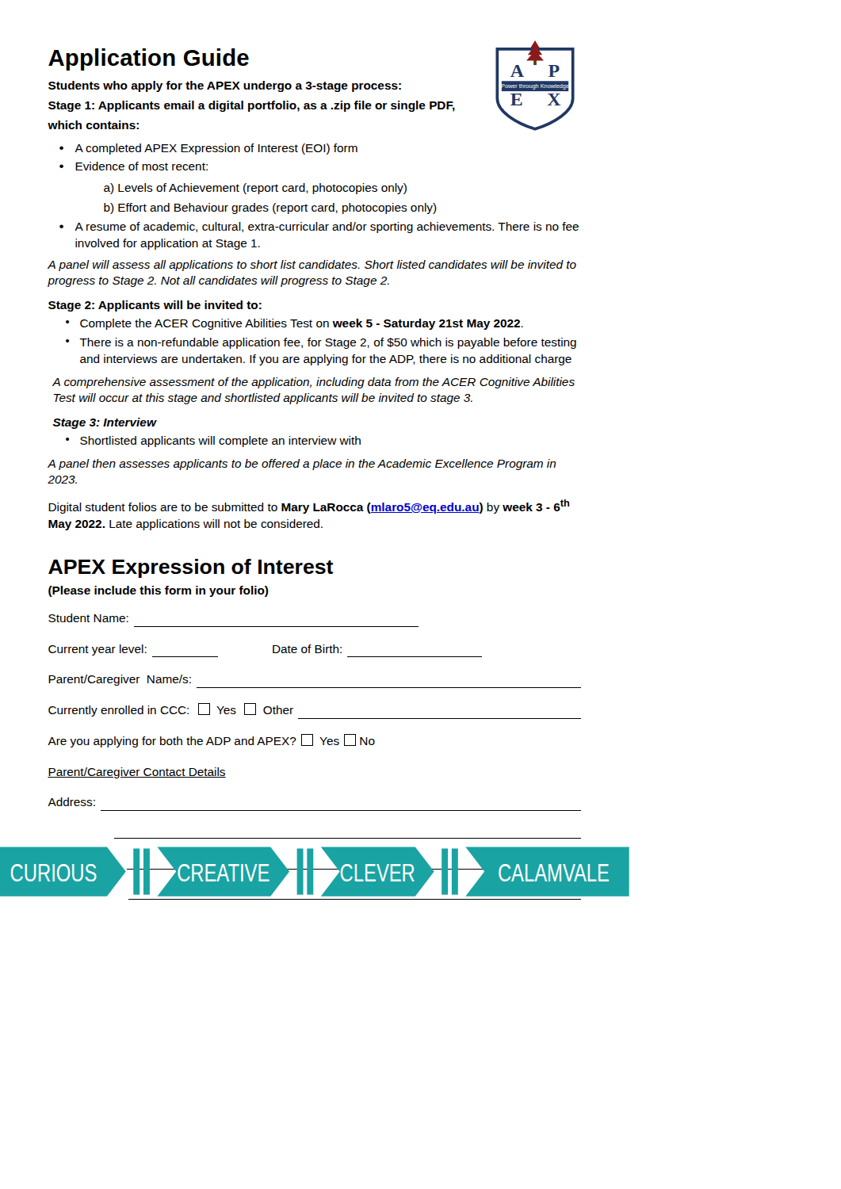A P E X Power through Knowledge
Application Guide
Students who apply for the APEX undergo a 3-stage process:
Stage 1: Applicants email a digital portfolio, as a .zip file or single PDF,
which contains:
A completed APEX Expression of Interest (EOI) form
Evidence of most recent:
a) Levels of Achievement (report card, photocopies only)
b) Effort and Behaviour grades (report card, photocopies only)
A resume of academic, cultural, extra-curricular and/or sporting achievements. There is no fee involved for application at Stage 1.
A panel will assess all applications to short list candidates. Short listed candidates will be invited to progress to Stage 2. Not all candidates will progress to Stage 2.
Stage 2: Applicants will be invited to:
Complete the ACER Cognitive Abilities Test on week 5 - Saturday 21st May 2022.
There is a non-refundable application fee, for Stage 2, of $50 which is payable before testing and interviews are undertaken. If you are applying for the ADP, there is no additional charge
A comprehensive assessment of the application, including data from the ACER Cognitive Abilities Test will occur at this stage and shortlisted applicants will be invited to stage 3.
Stage 3: Interview
Shortlisted applicants will complete an interview with
A panel then assesses applicants to be offered a place in the Academic Excellence Program in 2023.
Digital student folios are to be submitted to Mary LaRocca (mlaro5@eq.edu.au) by week 3 - 6th May 2022. Late applications will not be considered.
APEX Expression of Interest
(Please include this form in your folio)
Student Name:
Current year level: Date of Birth:
Parent/Caregiver Name/s:
Currently enrolled in CCC: Yes Other
Are you applying for both the ADP and APEX? Yes No
Parent/Caregiver Contact Details
Address:
Phone:
Email:
CURIOUS CREATIVE CLEVER CALAMVALE